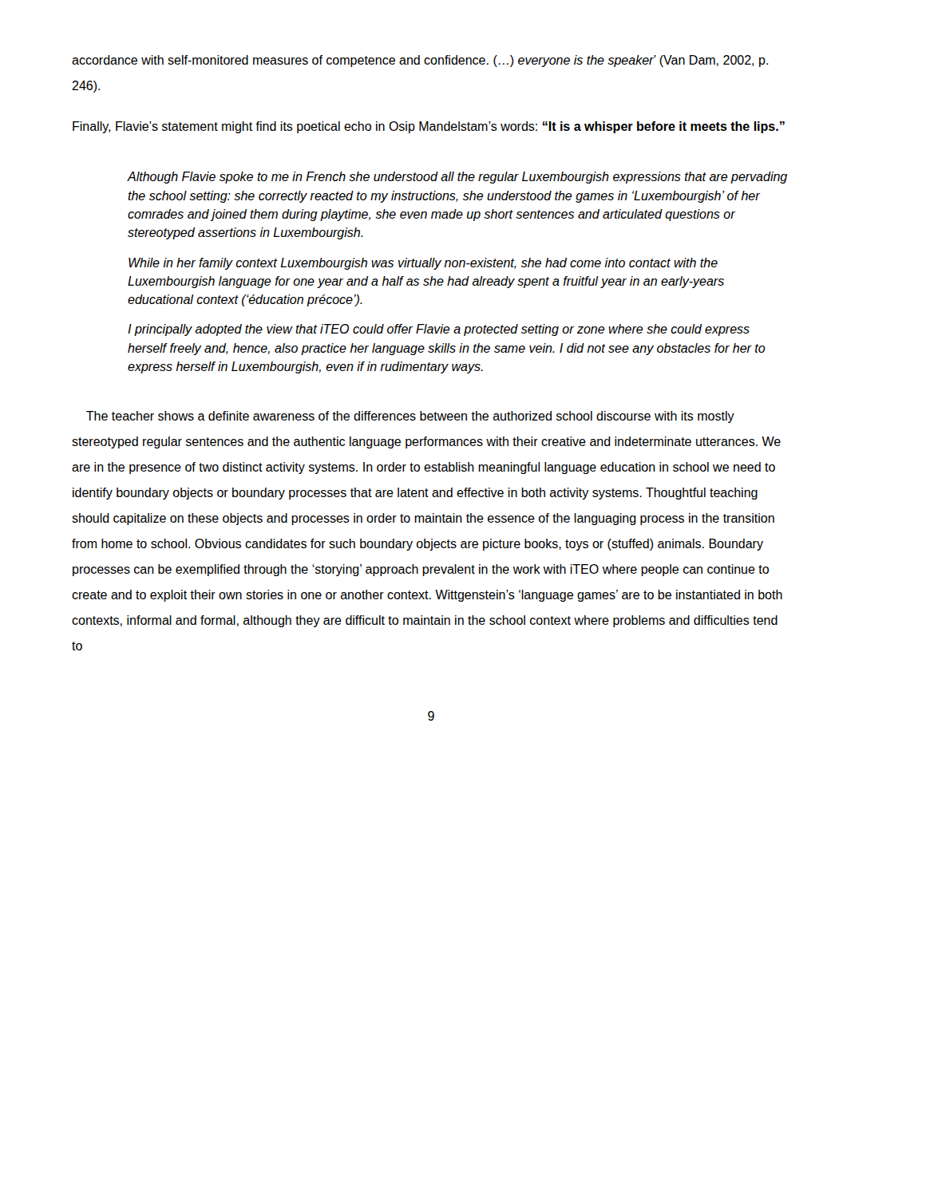accordance with self-monitored measures of competence and confidence. (…) everyone is the speaker’ (Van Dam, 2002, p. 246).
Finally, Flavie’s statement might find its poetical echo in Osip Mandelstam’s words: “It is a whisper before it meets the lips.”
Although Flavie spoke to me in French she understood all the regular Luxembourgish expressions that are pervading the school setting: she correctly reacted to my instructions, she understood the games in ‘Luxembourgish’ of her comrades and joined them during playtime, she even made up short sentences and articulated questions or stereotyped assertions in Luxembourgish.
While in her family context Luxembourgish was virtually non-existent, she had come into contact with the Luxembourgish language for one year and a half as she had already spent a fruitful year in an early-years educational context (‘éducation précoce’).
I principally adopted the view that iTEO could offer Flavie a protected setting or zone where she could express herself freely and, hence, also practice her language skills in the same vein. I did not see any obstacles for her to express herself in Luxembourgish, even if in rudimentary ways.
The teacher shows a definite awareness of the differences between the authorized school discourse with its mostly stereotyped regular sentences and the authentic language performances with their creative and indeterminate utterances. We are in the presence of two distinct activity systems. In order to establish meaningful language education in school we need to identify boundary objects or boundary processes that are latent and effective in both activity systems. Thoughtful teaching should capitalize on these objects and processes in order to maintain the essence of the languaging process in the transition from home to school. Obvious candidates for such boundary objects are picture books, toys or (stuffed) animals. Boundary processes can be exemplified through the ‘storying’ approach prevalent in the work with iTEO where people can continue to create and to exploit their own stories in one or another context. Wittgenstein’s ‘language games’ are to be instantiated in both contexts, informal and formal, although they are difficult to maintain in the school context where problems and difficulties tend to
9